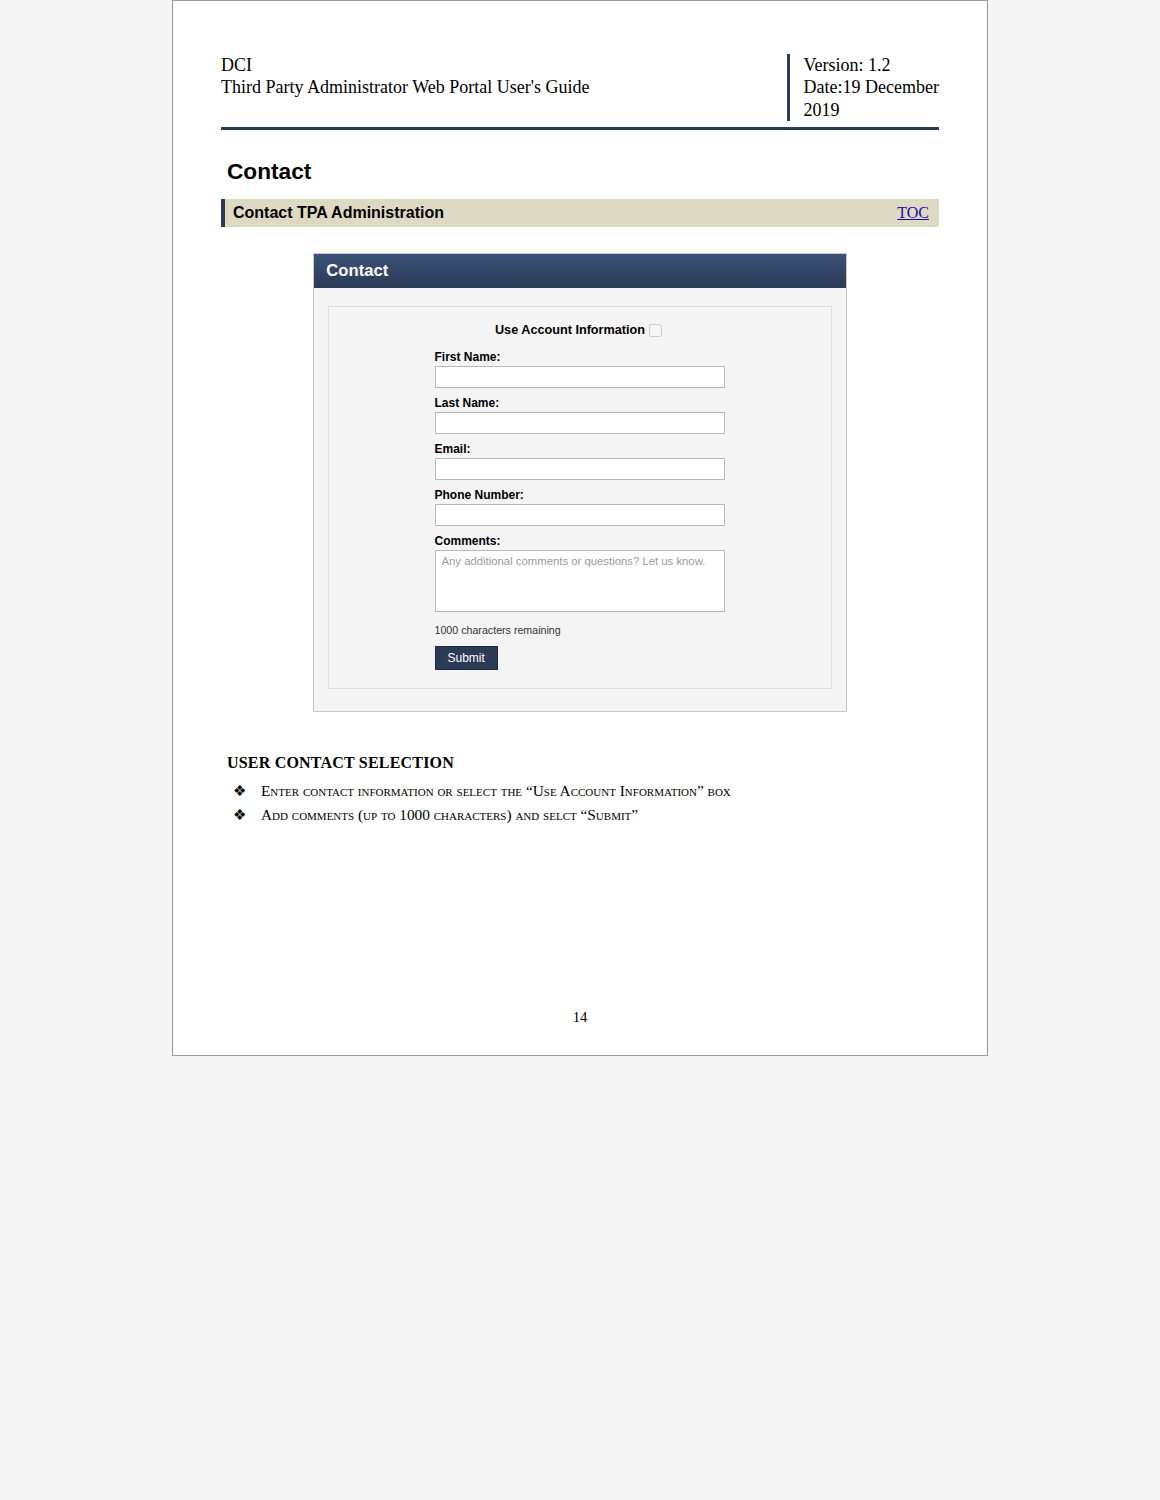DCI
Third Party Administrator Web Portal User's Guide
Version: 1.2
Date:19 December
2019
Contact
Contact TPA Administration TOC
Contact
Use Account Information
First Name:
Last Name:
Email:
Phone Number:
Comments: Any additional comments or questions? Let us know.
1000 characters remaining
Submit
USER CONTACT SELECTION
Enter contact information or select the “Use Account Information” box
Add comments (up to 1000 characters) and selct “Submit”
14